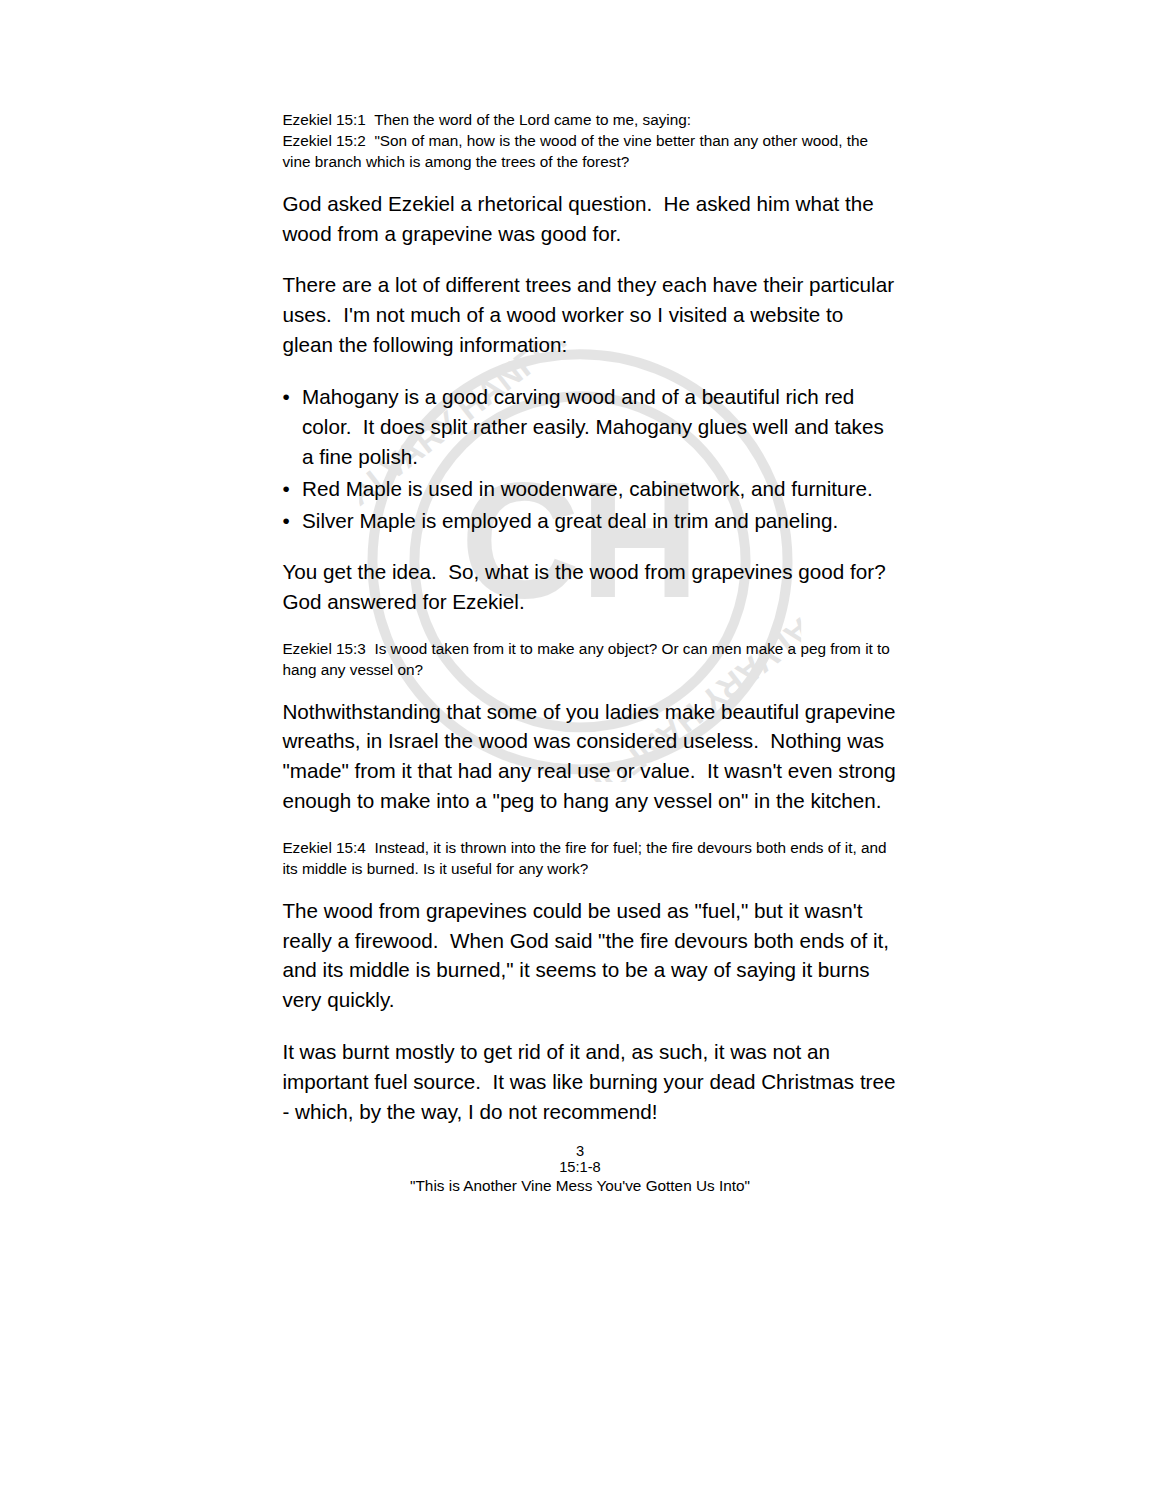CH CALVARY HANFORD CALVARY HANFORD
Ezekiel 15:1 Then the word of the Lord came to me, saying:
Ezekiel 15:2 "Son of man, how is the wood of the vine better than any other wood, the vine branch which is among the trees of the forest?
God asked Ezekiel a rhetorical question. He asked him what the wood from a grapevine was good for.
There are a lot of different trees and they each have their particular uses. I'm not much of a wood worker so I visited a website to glean the following information:
Mahogany is a good carving wood and of a beautiful rich red color. It does split rather easily. Mahogany glues well and takes a fine polish.
Red Maple is used in woodenware, cabinetwork, and furniture.
Silver Maple is employed a great deal in trim and paneling.
You get the idea. So, what is the wood from grapevines good for? God answered for Ezekiel.
Ezekiel 15:3 Is wood taken from it to make any object? Or can men make a peg from it to hang any vessel on?
Nothwithstanding that some of you ladies make beautiful grapevine wreaths, in Israel the wood was considered useless. Nothing was "made" from it that had any real use or value. It wasn't even strong enough to make into a "peg to hang any vessel on" in the kitchen.
Ezekiel 15:4 Instead, it is thrown into the fire for fuel; the fire devours both ends of it, and its middle is burned. Is it useful for any work?
The wood from grapevines could be used as "fuel," but it wasn't really a firewood. When God said "the fire devours both ends of it, and its middle is burned," it seems to be a way of saying it burns very quickly.
It was burnt mostly to get rid of it and, as such, it was not an important fuel source. It was like burning your dead Christmas tree - which, by the way, I do not recommend!
3
15:1-8
"This is Another Vine Mess You've Gotten Us Into"